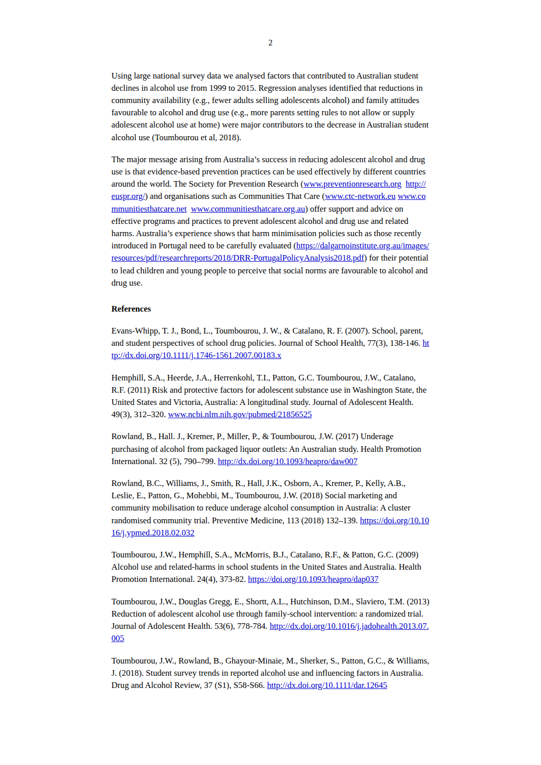2
Using large national survey data we analysed factors that contributed to Australian student declines in alcohol use from 1999 to 2015. Regression analyses identified that reductions in community availability (e.g., fewer adults selling adolescents alcohol) and family attitudes favourable to alcohol and drug use (e.g., more parents setting rules to not allow or supply adolescent alcohol use at home) were major contributors to the decrease in Australian student alcohol use (Toumbourou et al, 2018).
The major message arising from Australia’s success in reducing adolescent alcohol and drug use is that evidence-based prevention practices can be used effectively by different countries around the world. The Society for Prevention Research (www.preventionresearch.org http://euspr.org/) and organisations such as Communities That Care (www.ctc-network.eu www.communitiesthatcare.net www.communitiesthatcare.org.au) offer support and advice on effective programs and practices to prevent adolescent alcohol and drug use and related harms. Australia’s experience shows that harm minimisation policies such as those recently introduced in Portugal need to be carefully evaluated (https://dalgarnoinstitute.org.au/images/resources/pdf/researchreports/2018/DRR-PortugalPolicyAnalysis2018.pdf) for their potential to lead children and young people to perceive that social norms are favourable to alcohol and drug use.
References
Evans-Whipp, T. J., Bond, L., Toumbourou, J. W., & Catalano, R. F. (2007). School, parent, and student perspectives of school drug policies. Journal of School Health, 77(3), 138-146. http://dx.doi.org/10.1111/j.1746-1561.2007.00183.x
Hemphill, S.A., Heerde, J.A., Herrenkohl, T.I., Patton, G.C. Toumbourou, J.W., Catalano, R.F. (2011) Risk and protective factors for adolescent substance use in Washington State, the United States and Victoria, Australia: A longitudinal study. Journal of Adolescent Health. 49(3), 312–320. www.ncbi.nlm.nih.gov/pubmed/21856525
Rowland, B., Hall. J., Kremer, P., Miller, P., & Toumbourou, J.W. (2017) Underage purchasing of alcohol from packaged liquor outlets: An Australian study. Health Promotion International. 32 (5), 790–799. http://dx.doi.org/10.1093/heapro/daw007
Rowland, B.C., Williams, J., Smith, R., Hall, J.K., Osborn, A., Kremer, P., Kelly, A.B., Leslie, E., Patton, G., Mohebbi, M., Toumbourou, J.W. (2018) Social marketing and community mobilisation to reduce underage alcohol consumption in Australia: A cluster randomised community trial. Preventive Medicine, 113 (2018) 132–139. https://doi.org/10.1016/j.ypmed.2018.02.032
Toumbourou, J.W., Hemphill, S.A., McMorris, B.J., Catalano, R.F., & Patton, G.C. (2009) Alcohol use and related-harms in school students in the United States and Australia. Health Promotion International. 24(4), 373-82. https://doi.org/10.1093/heapro/dap037
Toumbourou, J.W., Douglas Gregg, E., Shortt, A.L., Hutchinson, D.M., Slaviero, T.M. (2013) Reduction of adolescent alcohol use through family-school intervention: a randomized trial. Journal of Adolescent Health. 53(6), 778-784. http://dx.doi.org/10.1016/j.jadohealth.2013.07.005
Toumbourou, J.W., Rowland, B., Ghayour-Minaie, M., Sherker, S., Patton, G.C., & Williams, J. (2018). Student survey trends in reported alcohol use and influencing factors in Australia. Drug and Alcohol Review, 37 (S1), S58-S66. http://dx.doi.org/10.1111/dar.12645